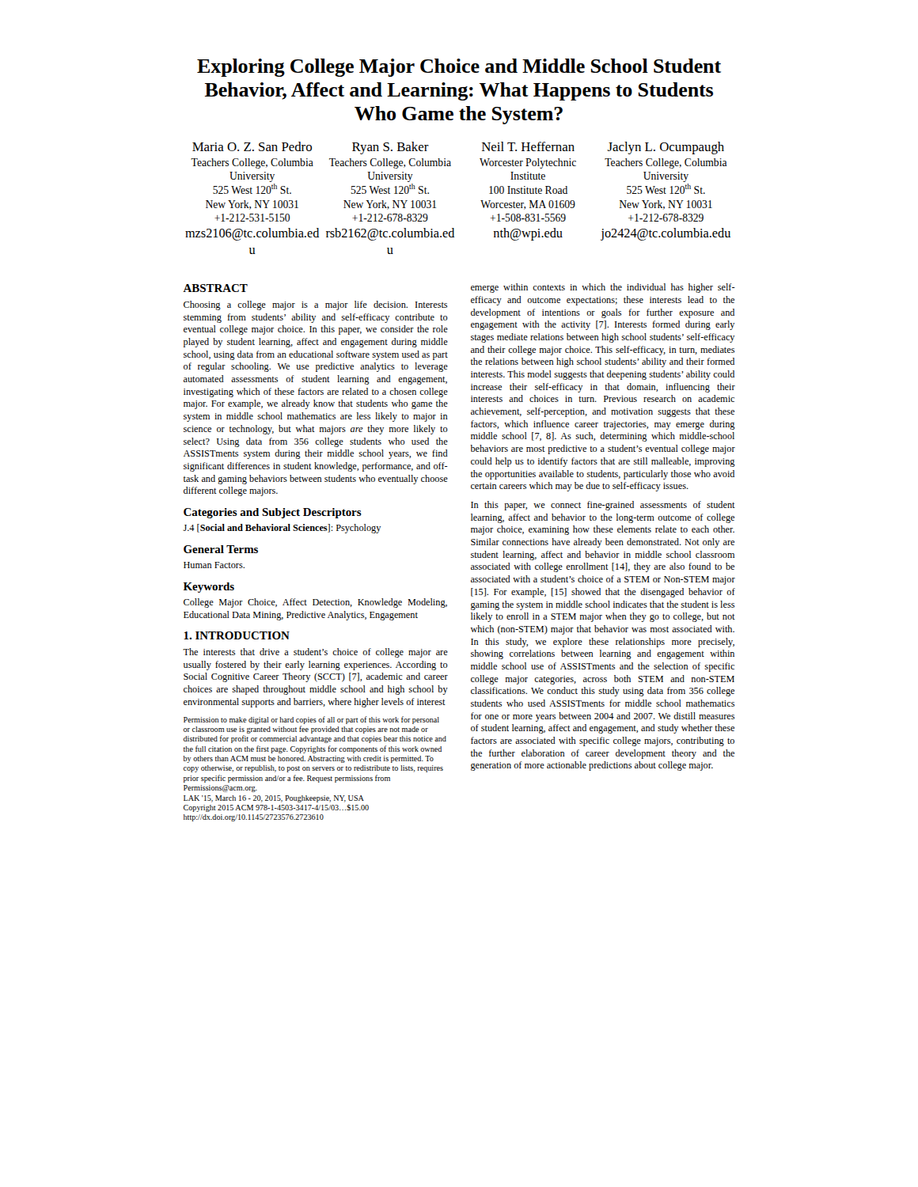Exploring College Major Choice and Middle School Student Behavior, Affect and Learning: What Happens to Students Who Game the System?
| Maria O. Z. San Pedro Teachers College, Columbia University 525 West 120 th St. New York, NY 10031 +1-212-531-5150 mzs2106@tc.columbia.edu | Ryan S. Baker Teachers College, Columbia University 525 West 120 th St. New York, NY 10031 +1-212-678-8329 rsb2162@tc.columbia.edu | Neil T. Heffernan Worcester Polytechnic Institute 100 Institute Road Worcester, MA 01609 +1-508-831-5569 nth@wpi.edu | Jaclyn L. Ocumpaugh Teachers College, Columbia University 525 West 120 th St. New York, NY 10031 +1-212-678-8329 jo2424@tc.columbia.edu |
ABSTRACT
Choosing a college major is a major life decision. Interests stemming from students’ ability and self-efficacy contribute to eventual college major choice. In this paper, we consider the role played by student learning, affect and engagement during middle school, using data from an educational software system used as part of regular schooling. We use predictive analytics to leverage automated assessments of student learning and engagement, investigating which of these factors are related to a chosen college major. For example, we already know that students who game the system in middle school mathematics are less likely to major in science or technology, but what majors are they more likely to select? Using data from 356 college students who used the ASSISTments system during their middle school years, we find significant differences in student knowledge, performance, and off-task and gaming behaviors between students who eventually choose different college majors.
Categories and Subject Descriptors
J.4 [Social and Behavioral Sciences]: Psychology
General Terms
Human Factors.
Keywords
College Major Choice, Affect Detection, Knowledge Modeling, Educational Data Mining, Predictive Analytics, Engagement
1. INTRODUCTION
The interests that drive a student’s choice of college major are usually fostered by their early learning experiences. According to Social Cognitive Career Theory (SCCT) [7], academic and career choices are shaped throughout middle school and high school by environmental supports and barriers, where higher levels of interest
Permission to make digital or hard copies of all or part of this work for personal or classroom use is granted without fee provided that copies are not made or distributed for profit or commercial advantage and that copies bear this notice and the full citation on the first page. Copyrights for components of this work owned by others than ACM must be honored. Abstracting with credit is permitted. To copy otherwise, or republish, to post on servers or to redistribute to lists, requires prior specific permission and/or a fee. Request permissions from Permissions@acm.org.
LAK '15, March 16 - 20, 2015, Poughkeepsie, NY, USA
Copyright 2015 ACM 978-1-4503-3417-4/15/03…$15.00
http://dx.doi.org/10.1145/2723576.2723610
emerge within contexts in which the individual has higher self-efficacy and outcome expectations; these interests lead to the development of intentions or goals for further exposure and engagement with the activity [7]. Interests formed during early stages mediate relations between high school students’ self-efficacy and their college major choice. This self-efficacy, in turn, mediates the relations between high school students’ ability and their formed interests. This model suggests that deepening students’ ability could increase their self-efficacy in that domain, influencing their interests and choices in turn. Previous research on academic achievement, self-perception, and motivation suggests that these factors, which influence career trajectories, may emerge during middle school [7, 8]. As such, determining which middle-school behaviors are most predictive to a student’s eventual college major could help us to identify factors that are still malleable, improving the opportunities available to students, particularly those who avoid certain careers which may be due to self-efficacy issues.
In this paper, we connect fine-grained assessments of student learning, affect and behavior to the long-term outcome of college major choice, examining how these elements relate to each other. Similar connections have already been demonstrated. Not only are student learning, affect and behavior in middle school classroom associated with college enrollment [14], they are also found to be associated with a student’s choice of a STEM or Non-STEM major [15]. For example, [15] showed that the disengaged behavior of gaming the system in middle school indicates that the student is less likely to enroll in a STEM major when they go to college, but not which (non-STEM) major that behavior was most associated with. In this study, we explore these relationships more precisely, showing correlations between learning and engagement within middle school use of ASSISTments and the selection of specific college major categories, across both STEM and non-STEM classifications. We conduct this study using data from 356 college students who used ASSISTments for middle school mathematics for one or more years between 2004 and 2007. We distill measures of student learning, affect and engagement, and study whether these factors are associated with specific college majors, contributing to the further elaboration of career development theory and the generation of more actionable predictions about college major.